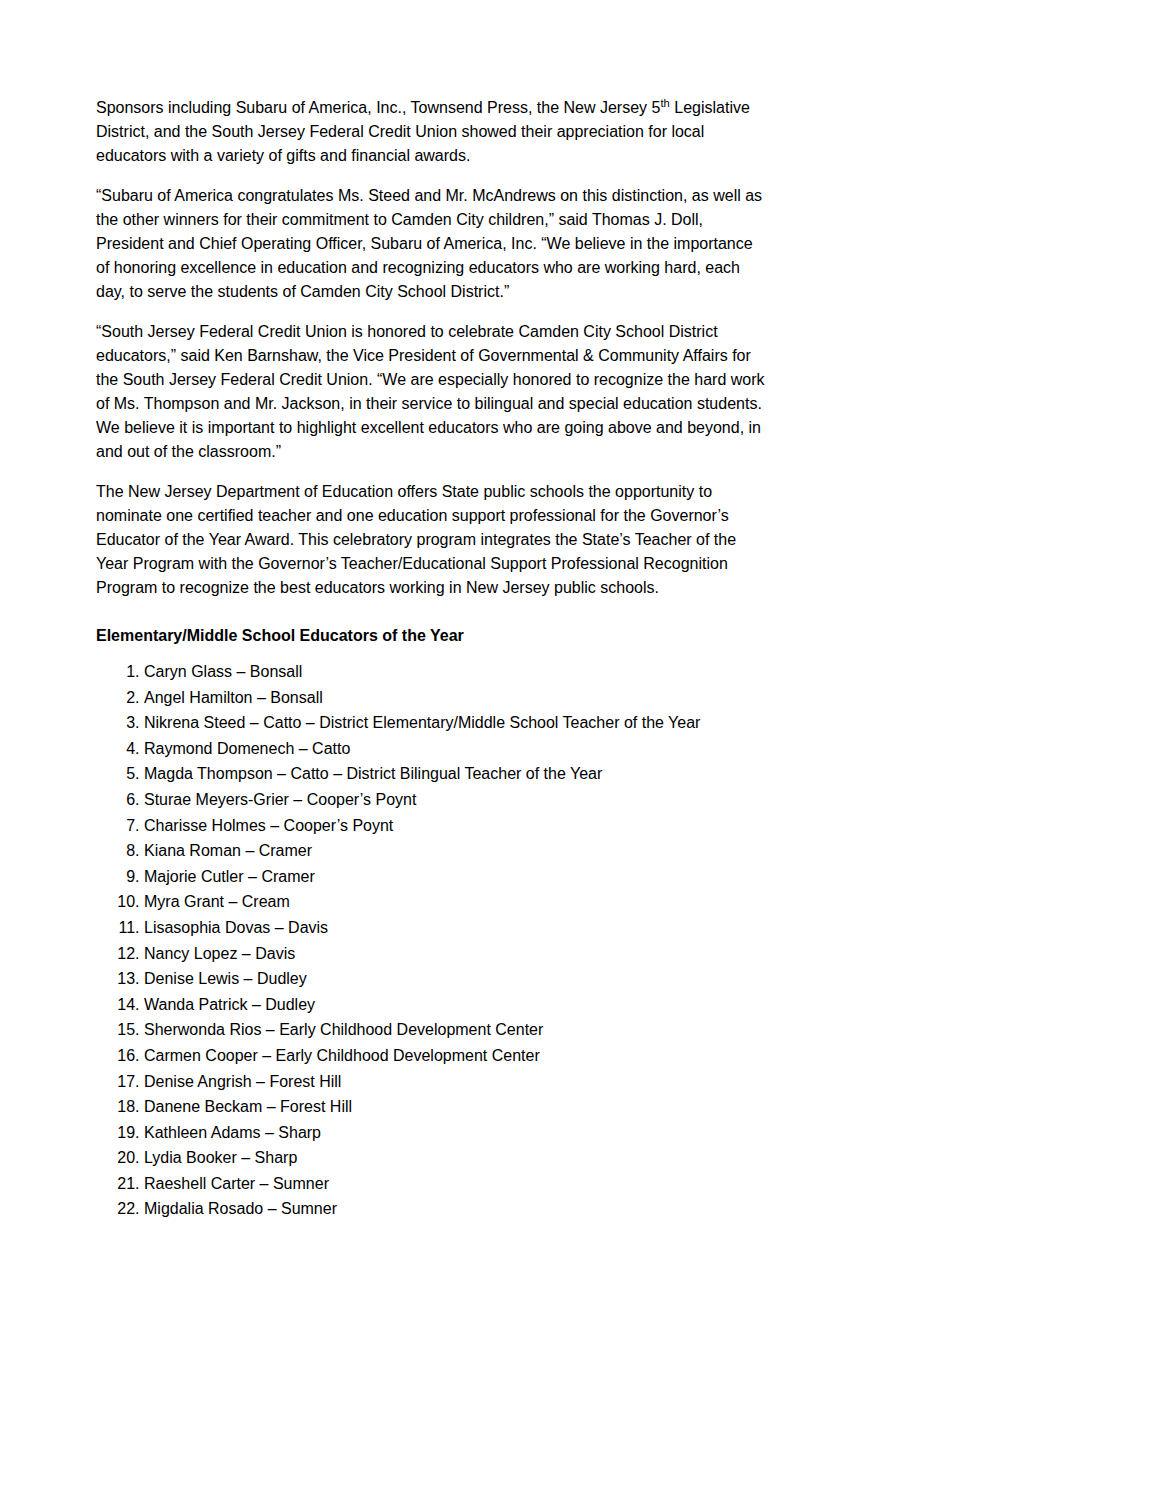Sponsors including Subaru of America, Inc., Townsend Press, the New Jersey 5th Legislative District, and the South Jersey Federal Credit Union showed their appreciation for local educators with a variety of gifts and financial awards.
“Subaru of America congratulates Ms. Steed and Mr. McAndrews on this distinction, as well as the other winners for their commitment to Camden City children,” said Thomas J. Doll, President and Chief Operating Officer, Subaru of America, Inc. “We believe in the importance of honoring excellence in education and recognizing educators who are working hard, each day, to serve the students of Camden City School District.”
“South Jersey Federal Credit Union is honored to celebrate Camden City School District educators,” said Ken Barnshaw, the Vice President of Governmental & Community Affairs for the South Jersey Federal Credit Union. “We are especially honored to recognize the hard work of Ms. Thompson and Mr. Jackson, in their service to bilingual and special education students. We believe it is important to highlight excellent educators who are going above and beyond, in and out of the classroom.”
The New Jersey Department of Education offers State public schools the opportunity to nominate one certified teacher and one education support professional for the Governor’s Educator of the Year Award. This celebratory program integrates the State’s Teacher of the Year Program with the Governor’s Teacher/Educational Support Professional Recognition Program to recognize the best educators working in New Jersey public schools.
Elementary/Middle School Educators of the Year
Caryn Glass – Bonsall
Angel Hamilton – Bonsall
Nikrena Steed – Catto – District Elementary/Middle School Teacher of the Year
Raymond Domenech – Catto
Magda Thompson – Catto – District Bilingual Teacher of the Year
Sturae Meyers-Grier – Cooper’s Poynt
Charisse Holmes – Cooper’s Poynt
Kiana Roman – Cramer
Majorie Cutler – Cramer
Myra Grant – Cream
Lisasophia Dovas – Davis
Nancy Lopez – Davis
Denise Lewis – Dudley
Wanda Patrick – Dudley
Sherwonda Rios – Early Childhood Development Center
Carmen Cooper – Early Childhood Development Center
Denise Angrish – Forest Hill
Danene Beckam – Forest Hill
Kathleen Adams – Sharp
Lydia Booker – Sharp
Raeshell Carter – Sumner
Migdalia Rosado – Sumner